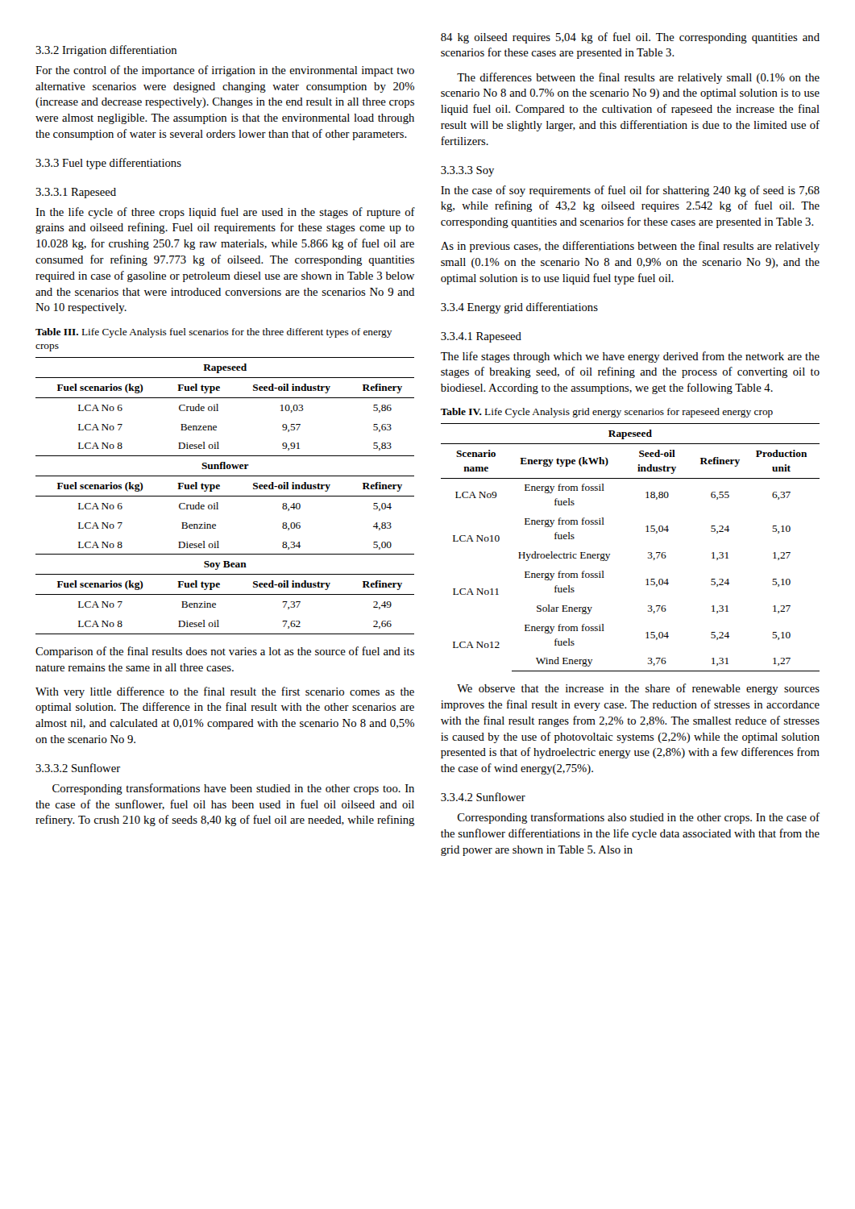3.3.2 Irrigation differentiation
For the control of the importance of irrigation in the environmental impact two alternative scenarios were designed changing water consumption by 20% (increase and decrease respectively). Changes in the end result in all three crops were almost negligible. The assumption is that the environmental load through the consumption of water is several orders lower than that of other parameters.
3.3.3 Fuel type differentiations
3.3.3.1 Rapeseed
In the life cycle of three crops liquid fuel are used in the stages of rupture of grains and oilseed refining. Fuel oil requirements for these stages come up to 10.028 kg, for crushing 250.7 kg raw materials, while 5.866 kg of fuel oil are consumed for refining 97.773 kg of oilseed. The corresponding quantities required in case of gasoline or petroleum diesel use are shown in Table 3 below and the scenarios that were introduced conversions are the scenarios No 9 and No 10 respectively.
Table III. Life Cycle Analysis fuel scenarios for the three different types of energy crops
| Rapeseed |
| --- |
| Fuel scenarios (kg) | Fuel type | Seed-oil industry | Refinery |
| LCA No 6 | Crude oil | 10,03 | 5,86 |
| LCA No 7 | Benzene | 9,57 | 5,63 |
| LCA No 8 | Diesel oil | 9,91 | 5,83 |
| Sunflower |
| Fuel scenarios (kg) | Fuel type | Seed-oil industry | Refinery |
| LCA No 6 | Crude oil | 8,40 | 5,04 |
| LCA No 7 | Benzine | 8,06 | 4,83 |
| LCA No 8 | Diesel oil | 8,34 | 5,00 |
| Soy Bean |
| Fuel scenarios (kg) | Fuel type | Seed-oil industry | Refinery |
| LCA No 7 | Benzine | 7,37 | 2,49 |
| LCA No 8 | Diesel oil | 7,62 | 2,66 |
Comparison of the final results does not varies a lot as the source of fuel and its nature remains the same in all three cases.
With very little difference to the final result the first scenario comes as the optimal solution. The difference in the final result with the other scenarios are almost nil, and calculated at 0,01% compared with the scenario No 8 and 0,5% on the scenario No 9.
3.3.3.2 Sunflower
Corresponding transformations have been studied in the other crops too. In the case of the sunflower, fuel oil has been used in fuel oil oilseed and oil refinery. To crush 210 kg of seeds 8,40 kg of fuel oil are needed, while refining 84 kg oilseed requires 5,04 kg of fuel oil. The corresponding quantities and scenarios for these cases are presented in Table 3.
The differences between the final results are relatively small (0.1% on the scenario No 8 and 0.7% on the scenario No 9) and the optimal solution is to use liquid fuel oil. Compared to the cultivation of rapeseed the increase the final result will be slightly larger, and this differentiation is due to the limited use of fertilizers.
3.3.3.3 Soy
In the case of soy requirements of fuel oil for shattering 240 kg of seed is 7,68 kg, while refining of 43,2 kg oilseed requires 2.542 kg of fuel oil. The corresponding quantities and scenarios for these cases are presented in Table 3.
As in previous cases, the differentiations between the final results are relatively small (0.1% on the scenario No 8 and 0,9% on the scenario No 9), and the optimal solution is to use liquid fuel type fuel oil.
3.3.4 Energy grid differentiations
3.3.4.1 Rapeseed
The life stages through which we have energy derived from the network are the stages of breaking seed, of oil refining and the process of converting oil to biodiesel. According to the assumptions, we get the following Table 4.
Table IV. Life Cycle Analysis grid energy scenarios for rapeseed energy crop
| Rapeseed |
| --- |
| Scenario name | Energy type (kWh) | Seed-oil industry | Refinery | Production unit |
| LCA No9 | Energy from fossil fuels | 18,80 | 6,55 | 6,37 |
| LCA No10 | Energy from fossil fuels | 15,04 | 5,24 | 5,10 |
| Hydroelectric Energy | 3,76 | 1,31 | 1,27 |
| LCA No11 | Energy from fossil fuels | 15,04 | 5,24 | 5,10 |
| Solar Energy | 3,76 | 1,31 | 1,27 |
| LCA No12 | Energy from fossil fuels | 15,04 | 5,24 | 5,10 |
| Wind Energy | 3,76 | 1,31 | 1,27 |
We observe that the increase in the share of renewable energy sources improves the final result in every case. The reduction of stresses in accordance with the final result ranges from 2,2% to 2,8%. The smallest reduce of stresses is caused by the use of photovoltaic systems (2,2%) while the optimal solution presented is that of hydroelectric energy use (2,8%) with a few differences from the case of wind energy(2,75%).
3.3.4.2 Sunflower
Corresponding transformations also studied in the other crops. In the case of the sunflower differentiations in the life cycle data associated with that from the grid power are shown in Table 5. Also in